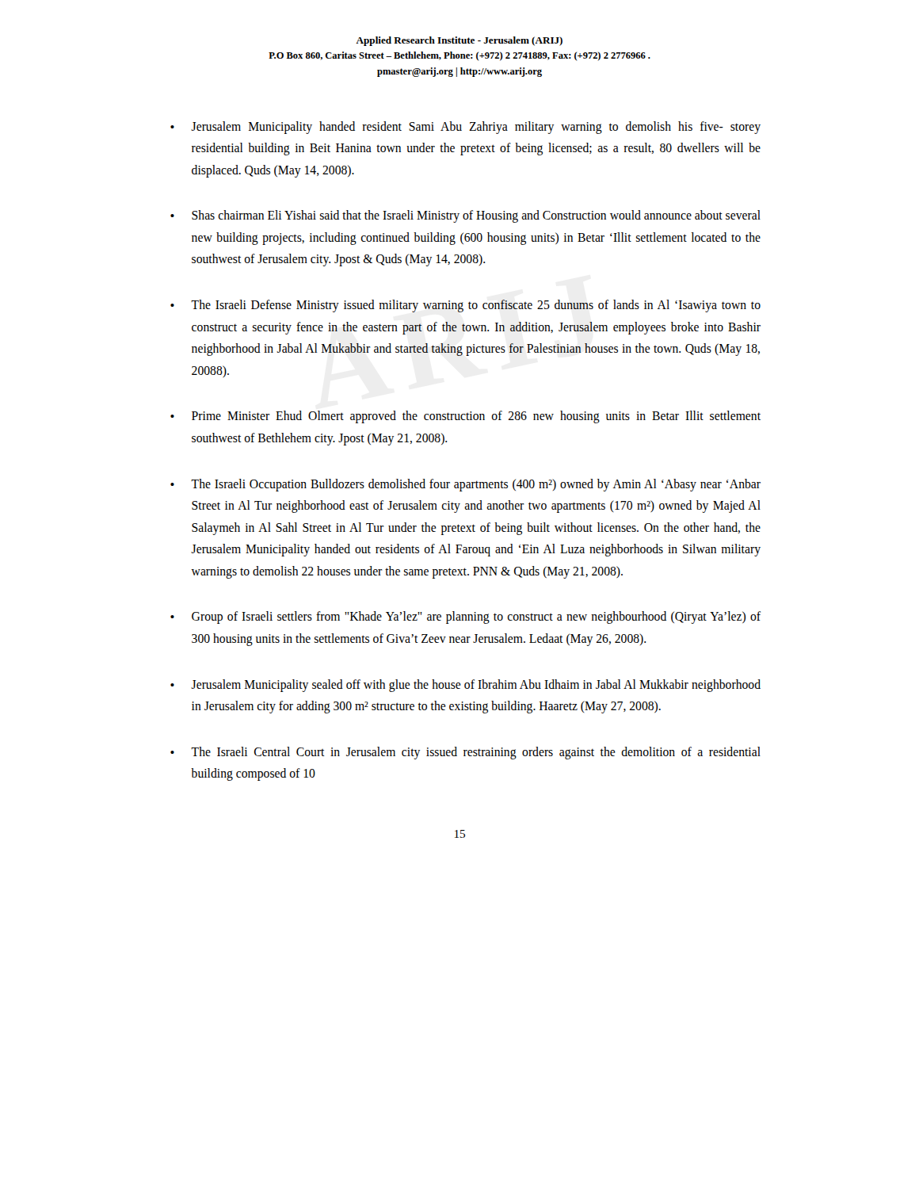ARIJ
Applied Research Institute - Jerusalem (ARIJ)
P.O Box 860, Caritas Street – Bethlehem, Phone: (+972) 2 2741889, Fax: (+972) 2 2776966 .
pmaster@arij.org | http://www.arij.org
Jerusalem Municipality handed resident Sami Abu Zahriya military warning to demolish his five- storey residential building in Beit Hanina town under the pretext of being licensed; as a result, 80 dwellers will be displaced. Quds (May 14, 2008).
Shas chairman Eli Yishai said that the Israeli Ministry of Housing and Construction would announce about several new building projects, including continued building (600 housing units) in Betar ‘Illit settlement located to the southwest of Jerusalem city. Jpost & Quds (May 14, 2008).
The Israeli Defense Ministry issued military warning to confiscate 25 dunums of lands in Al ‘Isawiya town to construct a security fence in the eastern part of the town. In addition, Jerusalem employees broke into Bashir neighborhood in Jabal Al Mukabbir and started taking pictures for Palestinian houses in the town. Quds (May 18, 20088).
Prime Minister Ehud Olmert approved the construction of 286 new housing units in Betar Illit settlement southwest of Bethlehem city. Jpost (May 21, 2008).
The Israeli Occupation Bulldozers demolished four apartments (400 m²) owned by Amin Al ‘Abasy near ‘Anbar Street in Al Tur neighborhood east of Jerusalem city and another two apartments (170 m²) owned by Majed Al Salaymeh in Al Sahl Street in Al Tur under the pretext of being built without licenses. On the other hand, the Jerusalem Municipality handed out residents of Al Farouq and ‘Ein Al Luza neighborhoods in Silwan military warnings to demolish 22 houses under the same pretext. PNN & Quds (May 21, 2008).
Group of Israeli settlers from "Khade Ya’lez" are planning to construct a new neighbourhood (Qiryat Ya’lez) of 300 housing units in the settlements of Giva’t Zeev near Jerusalem. Ledaat (May 26, 2008).
Jerusalem Municipality sealed off with glue the house of Ibrahim Abu Idhaim in Jabal Al Mukkabir neighborhood in Jerusalem city for adding 300 m² structure to the existing building. Haaretz (May 27, 2008).
The Israeli Central Court in Jerusalem city issued restraining orders against the demolition of a residential building composed of 10
15